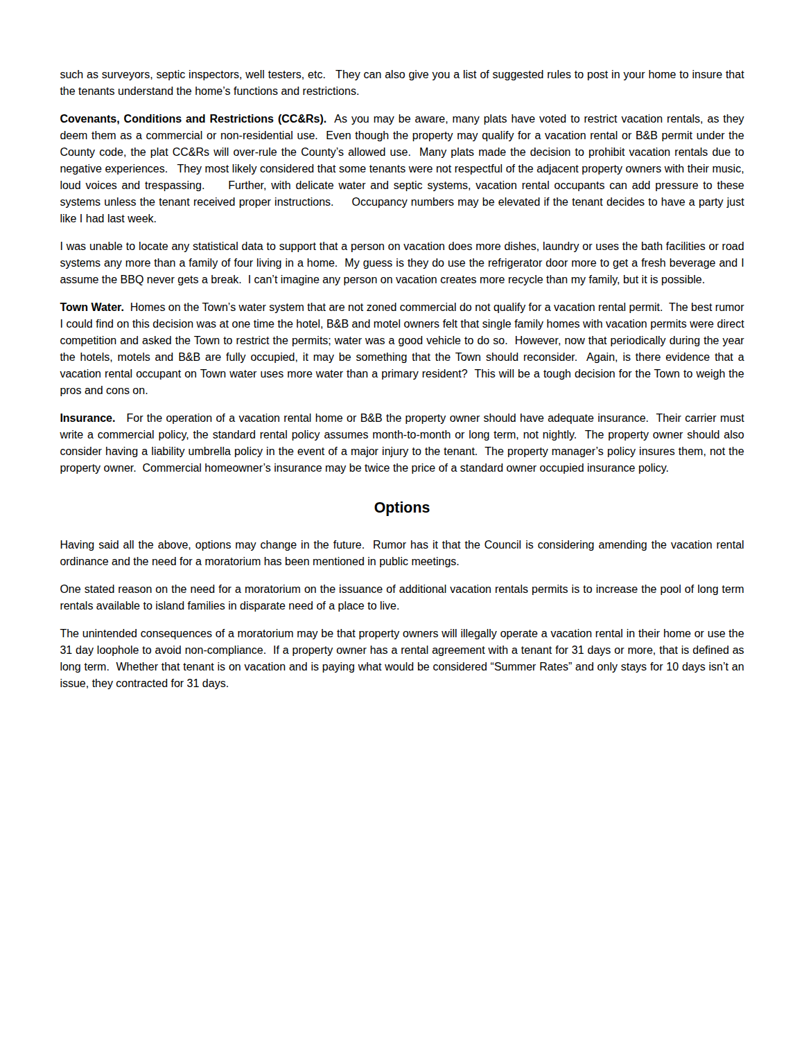such as surveyors, septic inspectors, well testers, etc. They can also give you a list of suggested rules to post in your home to insure that the tenants understand the home’s functions and restrictions.
Covenants, Conditions and Restrictions (CC&Rs). As you may be aware, many plats have voted to restrict vacation rentals, as they deem them as a commercial or non-residential use. Even though the property may qualify for a vacation rental or B&B permit under the County code, the plat CC&Rs will over-rule the County’s allowed use. Many plats made the decision to prohibit vacation rentals due to negative experiences. They most likely considered that some tenants were not respectful of the adjacent property owners with their music, loud voices and trespassing. Further, with delicate water and septic systems, vacation rental occupants can add pressure to these systems unless the tenant received proper instructions. Occupancy numbers may be elevated if the tenant decides to have a party just like I had last week.
I was unable to locate any statistical data to support that a person on vacation does more dishes, laundry or uses the bath facilities or road systems any more than a family of four living in a home. My guess is they do use the refrigerator door more to get a fresh beverage and I assume the BBQ never gets a break. I can’t imagine any person on vacation creates more recycle than my family, but it is possible.
Town Water. Homes on the Town’s water system that are not zoned commercial do not qualify for a vacation rental permit. The best rumor I could find on this decision was at one time the hotel, B&B and motel owners felt that single family homes with vacation permits were direct competition and asked the Town to restrict the permits; water was a good vehicle to do so. However, now that periodically during the year the hotels, motels and B&B are fully occupied, it may be something that the Town should reconsider. Again, is there evidence that a vacation rental occupant on Town water uses more water than a primary resident? This will be a tough decision for the Town to weigh the pros and cons on.
Insurance. For the operation of a vacation rental home or B&B the property owner should have adequate insurance. Their carrier must write a commercial policy, the standard rental policy assumes month-to-month or long term, not nightly. The property owner should also consider having a liability umbrella policy in the event of a major injury to the tenant. The property manager’s policy insures them, not the property owner. Commercial homeowner’s insurance may be twice the price of a standard owner occupied insurance policy.
Options
Having said all the above, options may change in the future. Rumor has it that the Council is considering amending the vacation rental ordinance and the need for a moratorium has been mentioned in public meetings.
One stated reason on the need for a moratorium on the issuance of additional vacation rentals permits is to increase the pool of long term rentals available to island families in disparate need of a place to live.
The unintended consequences of a moratorium may be that property owners will illegally operate a vacation rental in their home or use the 31 day loophole to avoid non-compliance. If a property owner has a rental agreement with a tenant for 31 days or more, that is defined as long term. Whether that tenant is on vacation and is paying what would be considered “Summer Rates” and only stays for 10 days isn’t an issue, they contracted for 31 days.